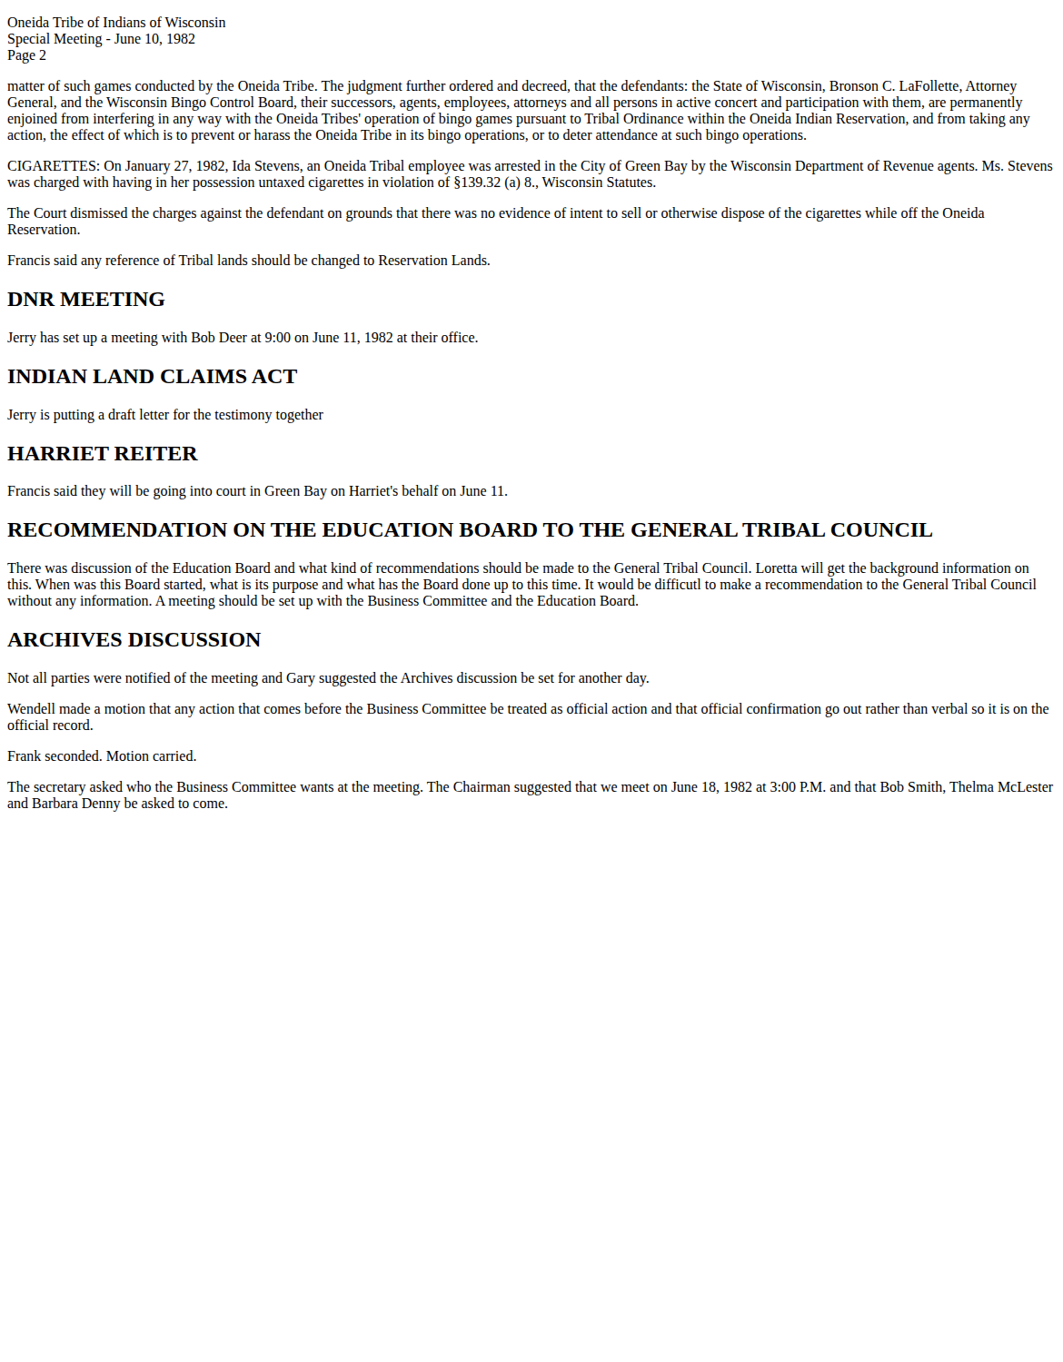Oneida Tribe of Indians of Wisconsin
Special Meeting - June 10, 1982
Page 2
matter of such games conducted by the Oneida Tribe. The judgment further ordered and decreed, that the defendants: the State of Wisconsin, Bronson C. LaFollette, Attorney General, and the Wisconsin Bingo Control Board, their successors, agents, employees, attorneys and all persons in active concert and participation with them, are permanently enjoined from interfering in any way with the Oneida Tribes' operation of bingo games pursuant to Tribal Ordinance within the Oneida Indian Reservation, and from taking any action, the effect of which is to prevent or harass the Oneida Tribe in its bingo operations, or to deter attendance at such bingo operations.
CIGARETTES: On January 27, 1982, Ida Stevens, an Oneida Tribal employee was arrested in the City of Green Bay by the Wisconsin Department of Revenue agents. Ms. Stevens was charged with having in her possession untaxed cigarettes in violation of §139.32 (a) 8., Wisconsin Statutes.
The Court dismissed the charges against the defendant on grounds that there was no evidence of intent to sell or otherwise dispose of the cigarettes while off the Oneida Reservation.
Francis said any reference of Tribal lands should be changed to Reservation Lands.
DNR MEETING
Jerry has set up a meeting with Bob Deer at 9:00 on June 11, 1982 at their office.
INDIAN LAND CLAIMS ACT
Jerry is putting a draft letter for the testimony together
HARRIET REITER
Francis said they will be going into court in Green Bay on Harriet's behalf on June 11.
RECOMMENDATION ON THE EDUCATION BOARD TO THE GENERAL TRIBAL COUNCIL
There was discussion of the Education Board and what kind of recommendations should be made to the General Tribal Council. Loretta will get the background information on this. When was this Board started, what is its purpose and what has the Board done up to this time. It would be difficutl to make a recommendation to the General Tribal Council without any information. A meeting should be set up with the Business Committee and the Education Board.
ARCHIVES DISCUSSION
Not all parties were notified of the meeting and Gary suggested the Archives discussion be set for another day.
Wendell made a motion that any action that comes before the Business Committee be treated as official action and that official confirmation go out rather than verbal so it is on the official record.
Frank seconded. Motion carried.
The secretary asked who the Business Committee wants at the meeting. The Chairman suggested that we meet on June 18, 1982 at 3:00 P.M. and that Bob Smith, Thelma McLester and Barbara Denny be asked to come.